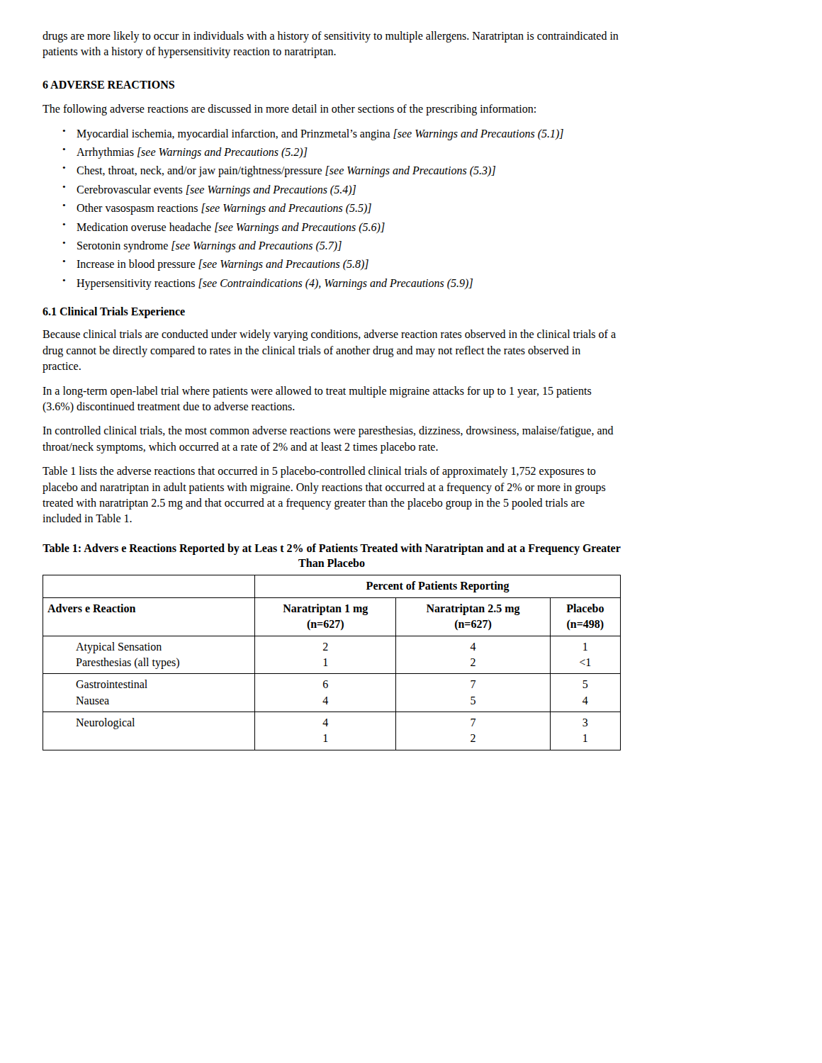drugs are more likely to occur in individuals with a history of sensitivity to multiple allergens. Naratriptan is contraindicated in patients with a history of hypersensitivity reaction to naratriptan.
6 ADVERSE REACTIONS
The following adverse reactions are discussed in more detail in other sections of the prescribing information:
Myocardial ischemia, myocardial infarction, and Prinzmetal’s angina [see Warnings and Precautions (5.1)]
Arrhythmias [see Warnings and Precautions (5.2)]
Chest, throat, neck, and/or jaw pain/tightness/pressure [see Warnings and Precautions (5.3)]
Cerebrovascular events [see Warnings and Precautions (5.4)]
Other vasospasm reactions [see Warnings and Precautions (5.5)]
Medication overuse headache [see Warnings and Precautions (5.6)]
Serotonin syndrome [see Warnings and Precautions (5.7)]
Increase in blood pressure [see Warnings and Precautions (5.8)]
Hypersensitivity reactions [see Contraindications (4), Warnings and Precautions (5.9)]
6.1 Clinical Trials Experience
Because clinical trials are conducted under widely varying conditions, adverse reaction rates observed in the clinical trials of a drug cannot be directly compared to rates in the clinical trials of another drug and may not reflect the rates observed in practice.
In a long-term open-label trial where patients were allowed to treat multiple migraine attacks for up to 1 year, 15 patients (3.6%) discontinued treatment due to adverse reactions.
In controlled clinical trials, the most common adverse reactions were paresthesias, dizziness, drowsiness, malaise/fatigue, and throat/neck symptoms, which occurred at a rate of 2% and at least 2 times placebo rate.
Table 1 lists the adverse reactions that occurred in 5 placebo-controlled clinical trials of approximately 1,752 exposures to placebo and naratriptan in adult patients with migraine. Only reactions that occurred at a frequency of 2% or more in groups treated with naratriptan 2.5 mg and that occurred at a frequency greater than the placebo group in the 5 pooled trials are included in Table 1.
Table 1: Advers e Reactions Reported by at Leas t 2% of Patients Treated with Naratriptan and at a Frequency Greater Than Placebo
| | Percent of Patients Reporting |
| --- | --- |
| Advers e Reaction | Naratriptan 1 mg (n=627) | Naratriptan 2.5 mg (n=627) | Placebo (n=498) |
| Atypical Sensation Paresthesias (all types) | 2 1 | 4 2 | 1 <1 |
| Gastrointestinal Nausea | 6 4 | 7 5 | 5 4 |
| Neurological | 4 1 | 7 2 | 3 1 |